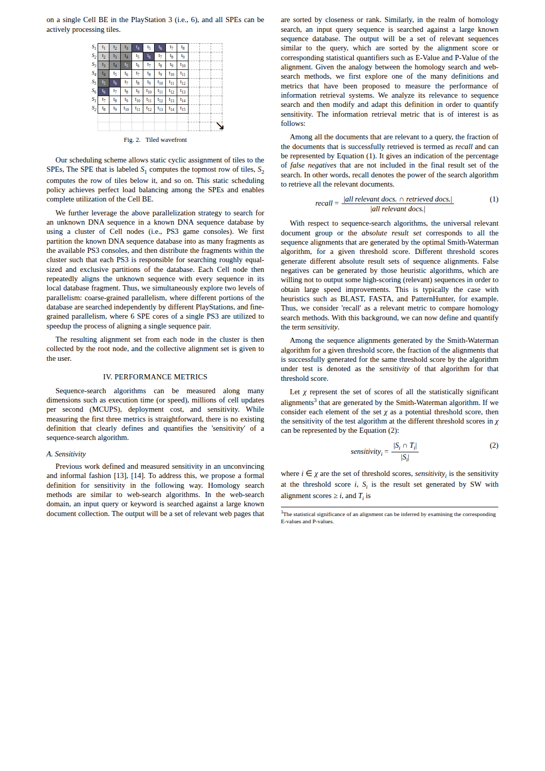on a single Cell BE in the PlayStation 3 (i.e., 6), and all SPEs can be actively processing tiles.
| S 1 | t 1 | t 2 | t 3 | t 4 | t 5 | t 6 | t 7 | t 8 | | | |
| S 2 | t 2 | t 3 | t 4 | t 5 | t 6 | t 7 | t 8 | t 9 | | | |
| S 3 | t 3 | t 4 | t 5 | t 6 | t 7 | t 8 | t 9 | t 10 | | | |
| S 4 | t 4 | t 5 | t 6 | t 7 | t 8 | t 9 | t 10 | t 11 | | | |
| S 5 | t 5 | t 6 | t 7 | t 8 | t 9 | t 10 | t 11 | t 12 | | | |
| S 6 | t 6 | t 7 | t 8 | t 9 | t 10 | t 11 | t 12 | t 13 | | | |
| S 1 | t 7 | t 8 | t 9 | t 10 | t 11 | t 12 | t 13 | t 14 | | | |
| S 2 | t 8 | t 9 | t 10 | t 11 | t 12 | t 13 | t 14 | t 15 | | | |
↘
Fig. 2. Tiled wavefront
Our scheduling scheme allows static cyclic assignment of tiles to the SPEs, The SPE that is labeled S1 computes the topmost row of tiles, S2 computes the row of tiles below it, and so on. This static scheduling policy achieves perfect load balancing among the SPEs and enables complete utilization of the Cell BE.
We further leverage the above parallelization strategy to search for an unknown DNA sequence in a known DNA sequence database by using a cluster of Cell nodes (i.e., PS3 game consoles). We first partition the known DNA sequence database into as many fragments as the available PS3 consoles, and then distribute the fragments within the cluster such that each PS3 is responsible for searching roughly equal-sized and exclusive partitions of the database. Each Cell node then repeatedly aligns the unknown sequence with every sequence in its local database fragment. Thus, we simultaneously explore two levels of parallelism: coarse-grained parallelism, where different portions of the database are searched independently by different PlayStations, and fine-grained parallelism, where 6 SPE cores of a single PS3 are utilized to speedup the process of aligning a single sequence pair.
The resulting alignment set from each node in the cluster is then collected by the root node, and the collective alignment set is given to the user.
IV. Performance Metrics
Sequence-search algorithms can be measured along many dimensions such as execution time (or speed), millions of cell updates per second (MCUPS), deployment cost, and sensitivity. While measuring the first three metrics is straightforward, there is no existing definition that clearly defines and quantifies the 'sensitivity' of a sequence-search algorithm.
A. Sensitivity
Previous work defined and measured sensitivity in an unconvincing and informal fashion [13], [14]. To address this, we propose a formal definition for sensitivity in the following way. Homology search methods are similar to web-search algorithms. In the web-search domain, an input query or keyword is searched against a large known document collection. The output will be a set of relevant web pages that are sorted by closeness or rank. Similarly, in the realm of homology search, an input query sequence is searched against a large known sequence database. The output will be a set of relevant sequences similar to the query, which are sorted by the alignment score or corresponding statistical quantifiers such as E-Value and P-Value of the alignment. Given the analogy between the homology search and web-search methods, we first explore one of the many definitions and metrics that have been proposed to measure the performance of information retrieval systems. We analyze its relevance to sequence search and then modify and adapt this definition in order to quantify sensitivity. The information retrieval metric that is of interest is as follows:
Among all the documents that are relevant to a query, the fraction of the documents that is successfully retrieved is termed as recall and can be represented by Equation (1). It gives an indication of the percentage of false negatives that are not included in the final result set of the search. In other words, recall denotes the power of the search algorithm to retrieve all the relevant documents.
(1) recall = |all relevant docs. ∩ retrieved docs.| |all relevant docs.|
With respect to sequence-search algorithms, the universal relevant document group or the absolute result set corresponds to all the sequence alignments that are generated by the optimal Smith-Waterman algorithm, for a given threshold score. Different threshold scores generate different absolute result sets of sequence alignments. False negatives can be generated by those heuristic algorithms, which are willing not to output some high-scoring (relevant) sequences in order to obtain large speed improvements. This is typically the case with heuristics such as BLAST, FASTA, and PatternHunter, for example. Thus, we consider 'recall' as a relevant metric to compare homology search methods. With this background, we can now define and quantify the term sensitivity.
Among the sequence alignments generated by the Smith-Waterman algorithm for a given threshold score, the fraction of the alignments that is successfully generated for the same threshold score by the algorithm under test is denoted as the sensitivity of that algorithm for that threshold score.
Let χ represent the set of scores of all the statistically significant alignments3 that are generated by the Smith-Waterman algorithm. If we consider each element of the set χ as a potential threshold score, then the sensitivity of the test algorithm at the different threshold scores in χ can be represented by the Equation (2):
(2) sensitivityi = |Si ∩ Ti| |Si|
where i ∈ χ are the set of threshold scores, sensitivityi is the sensitivity at the threshold score i, Si is the result set generated by SW with alignment scores ≥ i, and Ti is
3The statistical significance of an alignment can be inferred by examining the corresponding E-values and P-values.